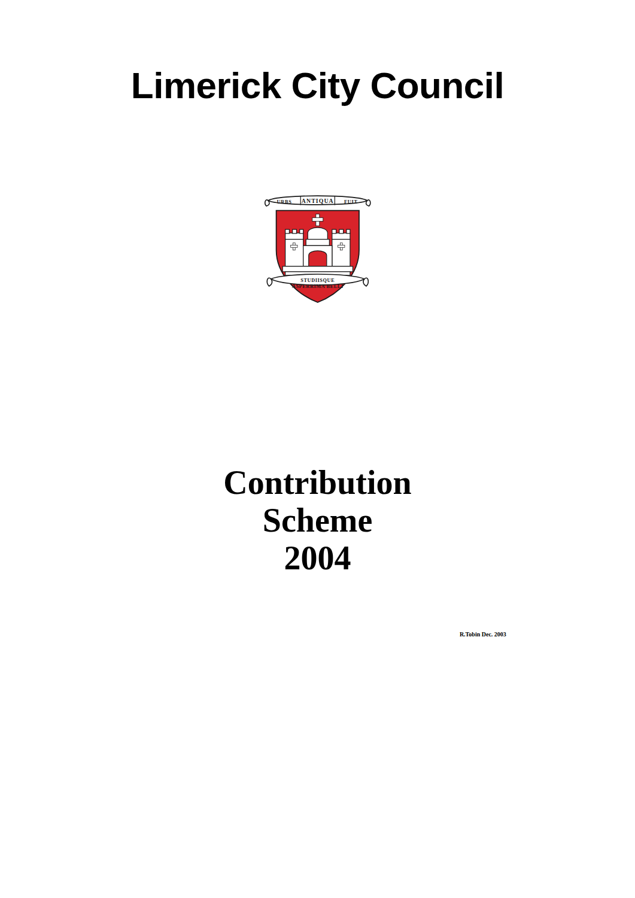Limerick City Council
ANTIQUA URBS FUIT STUDIISQUE ASPERRIMA BELLI
Contribution
Scheme
2004
R.Tobin Dec. 2003